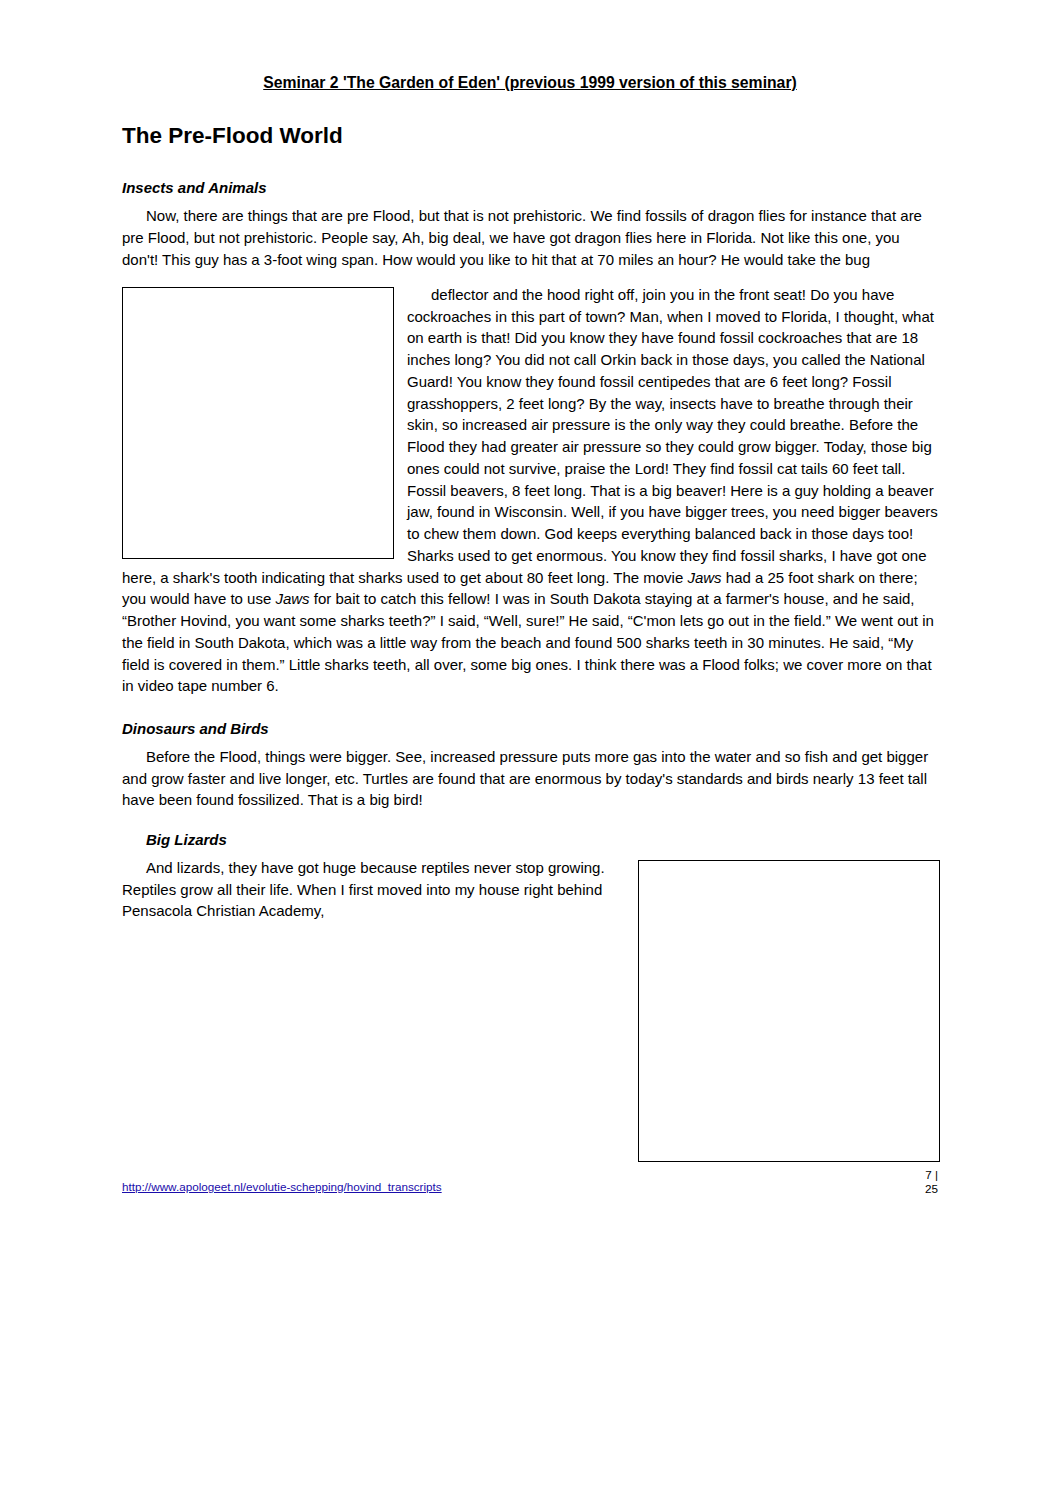Seminar 2 'The Garden of Eden' (previous 1999 version of this seminar)
The Pre-Flood World
Insects and Animals
Now, there are things that are pre Flood, but that is not prehistoric. We find fossils of dragon flies for instance that are pre Flood, but not prehistoric. People say, Ah, big deal, we have got dragon flies here in Florida. Not like this one, you don't! This guy has a 3-foot wing span. How would you like to hit that at 70 miles an hour? He would take the bug
deflector and the hood right off, join you in the front seat! Do you have cockroaches in this part of town? Man, when I moved to Florida, I thought, what on earth is that! Did you know they have found fossil cockroaches that are 18 inches long? You did not call Orkin back in those days, you called the National Guard! You know they found fossil centipedes that are 6 feet long? Fossil grasshoppers, 2 feet long? By the way, insects have to breathe through their skin, so increased air pressure is the only way they could breathe. Before the Flood they had greater air pressure so they could grow bigger. Today, those big ones could not survive, praise the Lord! They find fossil cat tails 60 feet tall. Fossil beavers, 8 feet long. That is a big beaver! Here is a guy holding a beaver jaw, found in Wisconsin. Well, if you have bigger trees, you need bigger beavers to chew them down. God keeps everything balanced back in those days too! Sharks used to get enormous. You know they find fossil sharks, I have got one here, a shark's tooth indicating that sharks used to get about 80 feet long. The movie Jaws had a 25 foot shark on there; you would have to use Jaws for bait to catch this fellow! I was in South Dakota staying at a farmer's house, and he said, “Brother Hovind, you want some sharks teeth?” I said, “Well, sure!” He said, “C'mon lets go out in the field.” We went out in the field in South Dakota, which was a little way from the beach and found 500 sharks teeth in 30 minutes. He said, “My field is covered in them.” Little sharks teeth, all over, some big ones. I think there was a Flood folks; we cover more on that in video tape number 6.
Dinosaurs and Birds
Before the Flood, things were bigger. See, increased pressure puts more gas into the water and so fish and get bigger and grow faster and live longer, etc. Turtles are found that are enormous by today's standards and birds nearly 13 feet tall have been found fossilized. That is a big bird!
Big Lizards
And lizards, they have got huge because reptiles never stop growing. Reptiles grow all their life. When I first moved into my house right behind Pensacola Christian Academy,
http://www.apologeet.nl/evolutie-schepping/hovind_transcripts
7 |
25